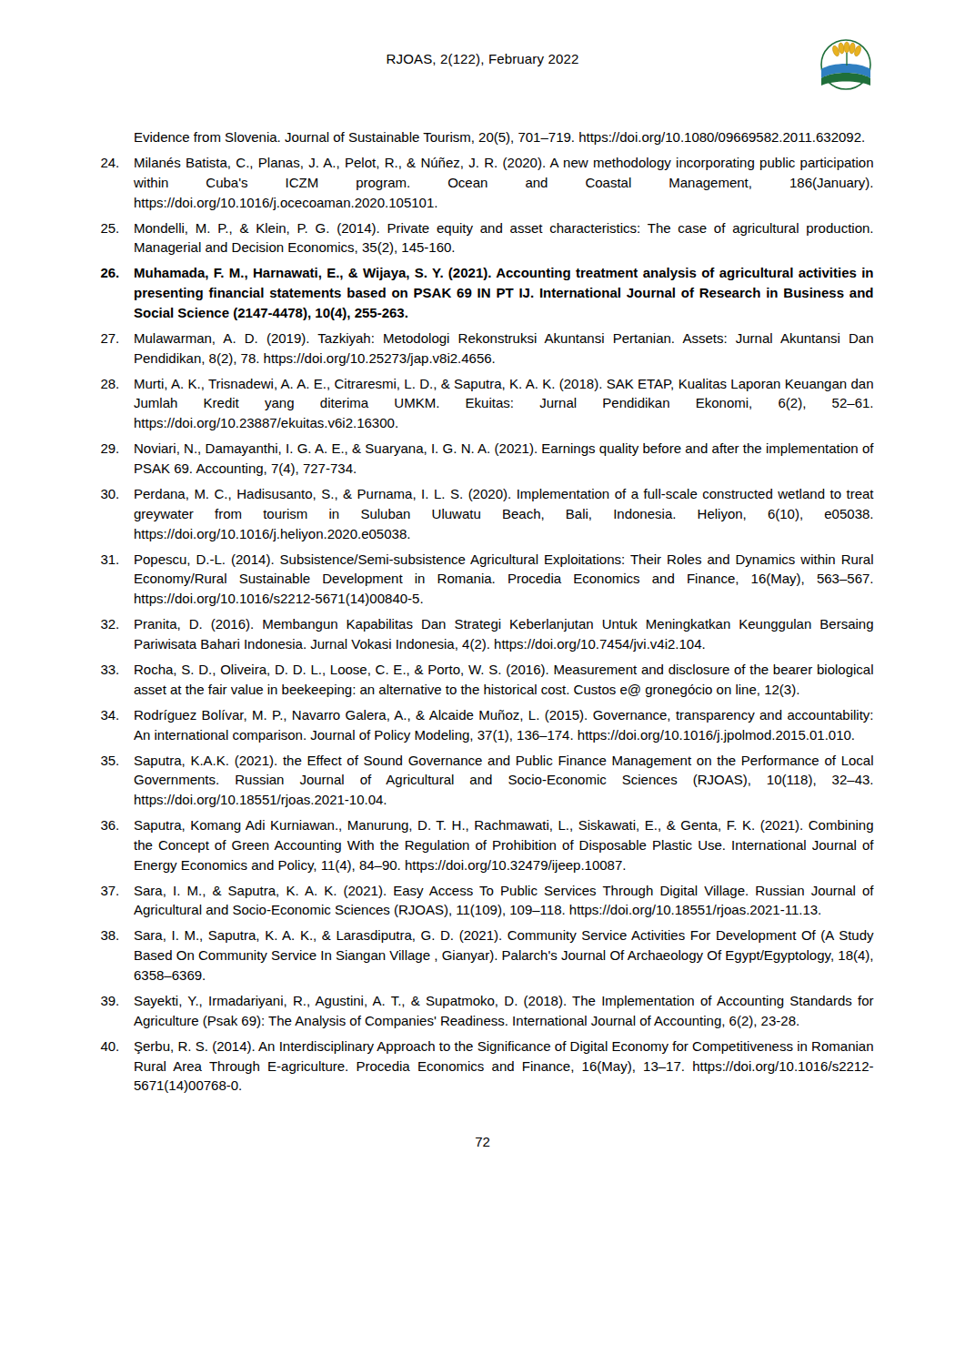RJOAS, 2(122), February 2022
Journal emblem
Evidence from Slovenia. Journal of Sustainable Tourism, 20(5), 701–719. https://doi.org/10.1080/09669582.2011.632092.
24. Milanés Batista, C., Planas, J. A., Pelot, R., & Núñez, J. R. (2020). A new methodology incorporating public participation within Cuba's ICZM program. Ocean and Coastal Management, 186(January). https://doi.org/10.1016/j.ocecoaman.2020.105101.
25. Mondelli, M. P., & Klein, P. G. (2014). Private equity and asset characteristics: The case of agricultural production. Managerial and Decision Economics, 35(2), 145-160.
26. Muhamada, F. M., Harnawati, E., & Wijaya, S. Y. (2021). Accounting treatment analysis of agricultural activities in presenting financial statements based on PSAK 69 IN PT IJ. International Journal of Research in Business and Social Science (2147-4478), 10(4), 255-263.
27. Mulawarman, A. D. (2019). Tazkiyah: Metodologi Rekonstruksi Akuntansi Pertanian. Assets: Jurnal Akuntansi Dan Pendidikan, 8(2), 78. https://doi.org/10.25273/jap.v8i2.4656.
28. Murti, A. K., Trisnadewi, A. A. E., Citraresmi, L. D., & Saputra, K. A. K. (2018). SAK ETAP, Kualitas Laporan Keuangan dan Jumlah Kredit yang diterima UMKM. Ekuitas: Jurnal Pendidikan Ekonomi, 6(2), 52–61. https://doi.org/10.23887/ekuitas.v6i2.16300.
29. Noviari, N., Damayanthi, I. G. A. E., & Suaryana, I. G. N. A. (2021). Earnings quality before and after the implementation of PSAK 69. Accounting, 7(4), 727-734.
30. Perdana, M. C., Hadisusanto, S., & Purnama, I. L. S. (2020). Implementation of a full-scale constructed wetland to treat greywater from tourism in Suluban Uluwatu Beach, Bali, Indonesia. Heliyon, 6(10), e05038. https://doi.org/10.1016/j.heliyon.2020.e05038.
31. Popescu, D.-L. (2014). Subsistence/Semi-subsistence Agricultural Exploitations: Their Roles and Dynamics within Rural Economy/Rural Sustainable Development in Romania. Procedia Economics and Finance, 16(May), 563–567. https://doi.org/10.1016/s2212-5671(14)00840-5.
32. Pranita, D. (2016). Membangun Kapabilitas Dan Strategi Keberlanjutan Untuk Meningkatkan Keunggulan Bersaing Pariwisata Bahari Indonesia. Jurnal Vokasi Indonesia, 4(2). https://doi.org/10.7454/jvi.v4i2.104.
33. Rocha, S. D., Oliveira, D. D. L., Loose, C. E., & Porto, W. S. (2016). Measurement and disclosure of the bearer biological asset at the fair value in beekeeping: an alternative to the historical cost. Custos e@ gronegócio on line, 12(3).
34. Rodríguez Bolívar, M. P., Navarro Galera, A., & Alcaide Muñoz, L. (2015). Governance, transparency and accountability: An international comparison. Journal of Policy Modeling, 37(1), 136–174. https://doi.org/10.1016/j.jpolmod.2015.01.010.
35. Saputra, K.A.K. (2021). the Effect of Sound Governance and Public Finance Management on the Performance of Local Governments. Russian Journal of Agricultural and Socio-Economic Sciences (RJOAS), 10(118), 32–43. https://doi.org/10.18551/rjoas.2021-10.04.
36. Saputra, Komang Adi Kurniawan., Manurung, D. T. H., Rachmawati, L., Siskawati, E., & Genta, F. K. (2021). Combining the Concept of Green Accounting With the Regulation of Prohibition of Disposable Plastic Use. International Journal of Energy Economics and Policy, 11(4), 84–90. https://doi.org/10.32479/ijeep.10087.
37. Sara, I. M., & Saputra, K. A. K. (2021). Easy Access To Public Services Through Digital Village. Russian Journal of Agricultural and Socio-Economic Sciences (RJOAS), 11(109), 109–118. https://doi.org/10.18551/rjoas.2021-11.13.
38. Sara, I. M., Saputra, K. A. K., & Larasdiputra, G. D. (2021). Community Service Activities For Development Of (A Study Based On Community Service In Siangan Village , Gianyar). Palarch's Journal Of Archaeology Of Egypt/Egyptology, 18(4), 6358–6369.
39. Sayekti, Y., Irmadariyani, R., Agustini, A. T., & Supatmoko, D. (2018). The Implementation of Accounting Standards for Agriculture (Psak 69): The Analysis of Companies' Readiness. International Journal of Accounting, 6(2), 23-28.
40. Şerbu, R. S. (2014). An Interdisciplinary Approach to the Significance of Digital Economy for Competitiveness in Romanian Rural Area Through E-agriculture. Procedia Economics and Finance, 16(May), 13–17. https://doi.org/10.1016/s2212-5671(14)00768-0.
72